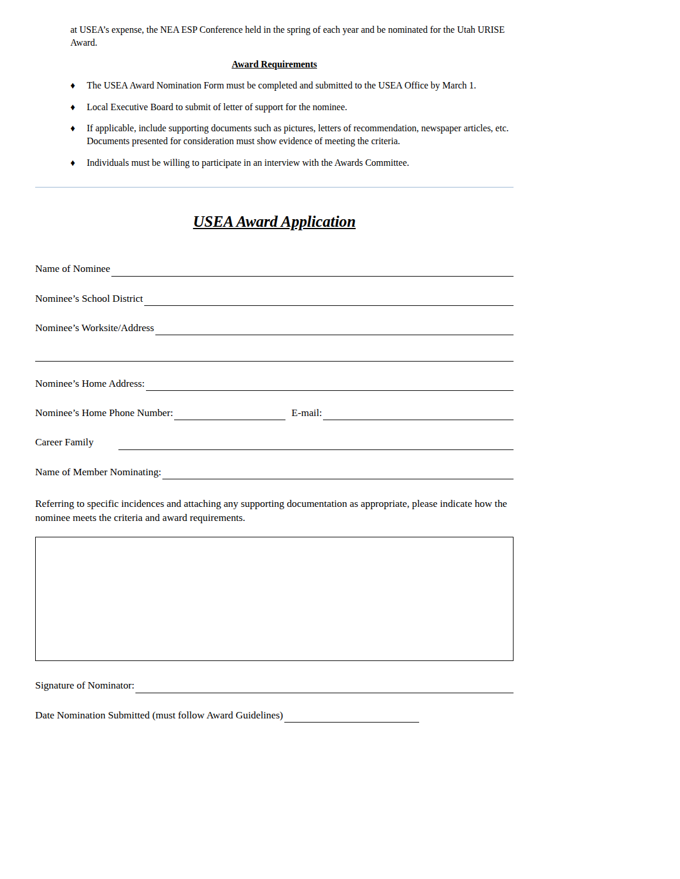at USEA’s expense, the NEA ESP Conference held in the spring of each year and be nominated for the Utah URISE Award.
Award Requirements
The USEA Award Nomination Form must be completed and submitted to the USEA Office by March 1.
Local Executive Board to submit of letter of support for the nominee.
If applicable, include supporting documents such as pictures, letters of recommendation, newspaper articles, etc. Documents presented for consideration must show evidence of meeting the criteria.
Individuals must be willing to participate in an interview with the Awards Committee.
USEA Award Application
Name of Nominee
Nominee’s School District
Nominee’s Worksite/Address
Nominee’s Home Address:
Nominee’s Home Phone Number: E-mail:
Career Family
Name of Member Nominating:
Referring to specific incidences and attaching any supporting documentation as appropriate, please indicate how the nominee meets the criteria and award requirements.
Signature of Nominator:
Date Nomination Submitted (must follow Award Guidelines)